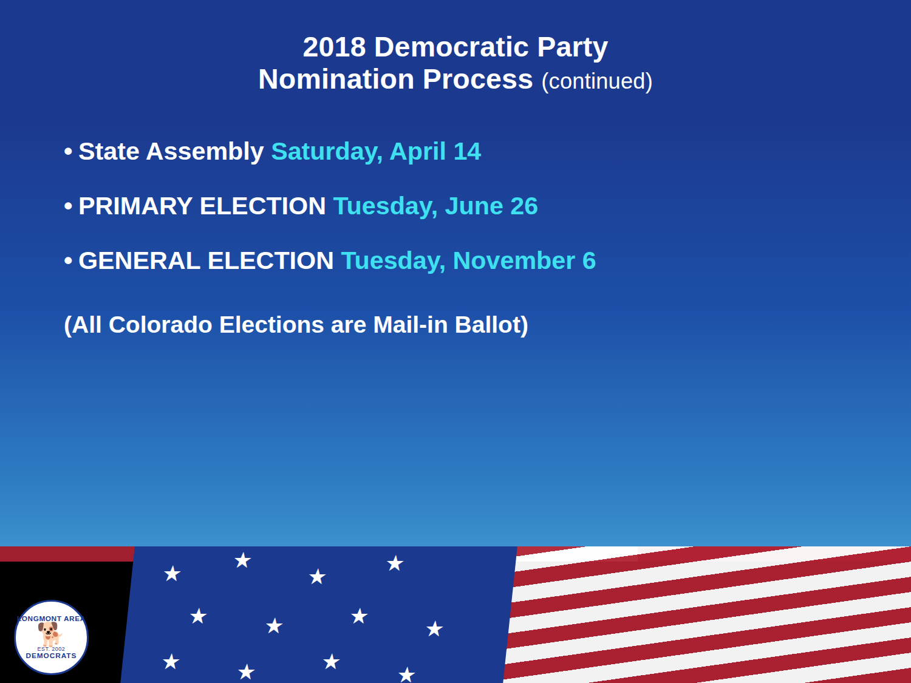2018 Democratic Party
Nomination Process (continued)
State Assembly Saturday, April 14
PRIMARY ELECTION Tuesday, June 26
GENERAL ELECTION Tuesday, November 6
(All Colorado Elections are Mail-in Ballot)
★ ★ ★ ★ ★ ★ ★ ★ ★ ★ ★ ★
Longmont Area
🐕
EST. 2002
Democrats